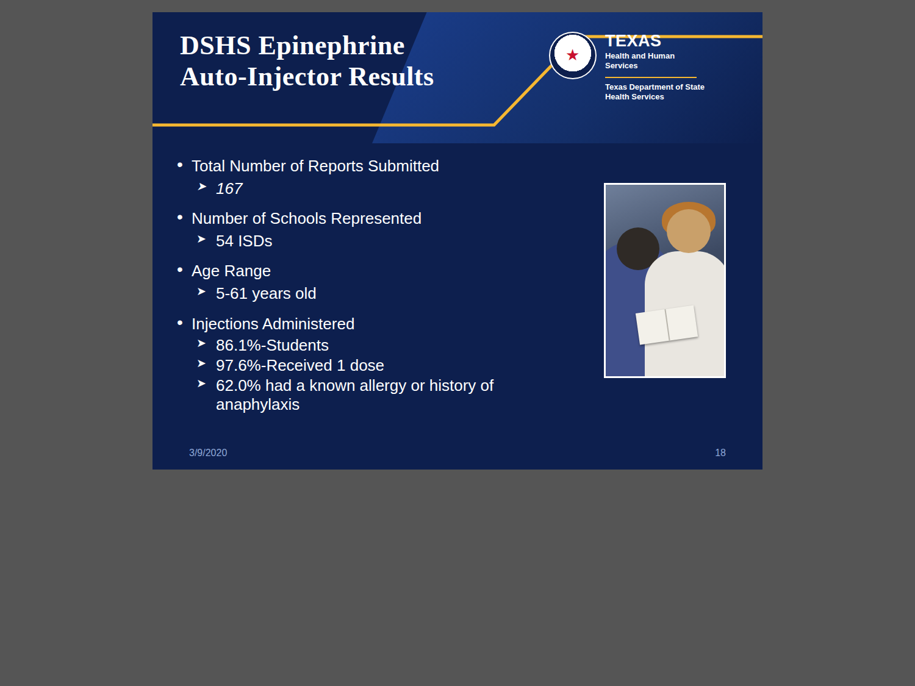DSHS Epinephrine
Auto-Injector Results
TEXAS
Health and Human
Services
Texas Department of State
Health Services
Total Number of Reports Submitted
167
Number of Schools Represented
54 ISDs
Age Range
5-61 years old
Injections Administered
86.1%-Students
97.6%-Received 1 dose
62.0% had a known allergy or history of anaphylaxis
3/9/2020 18